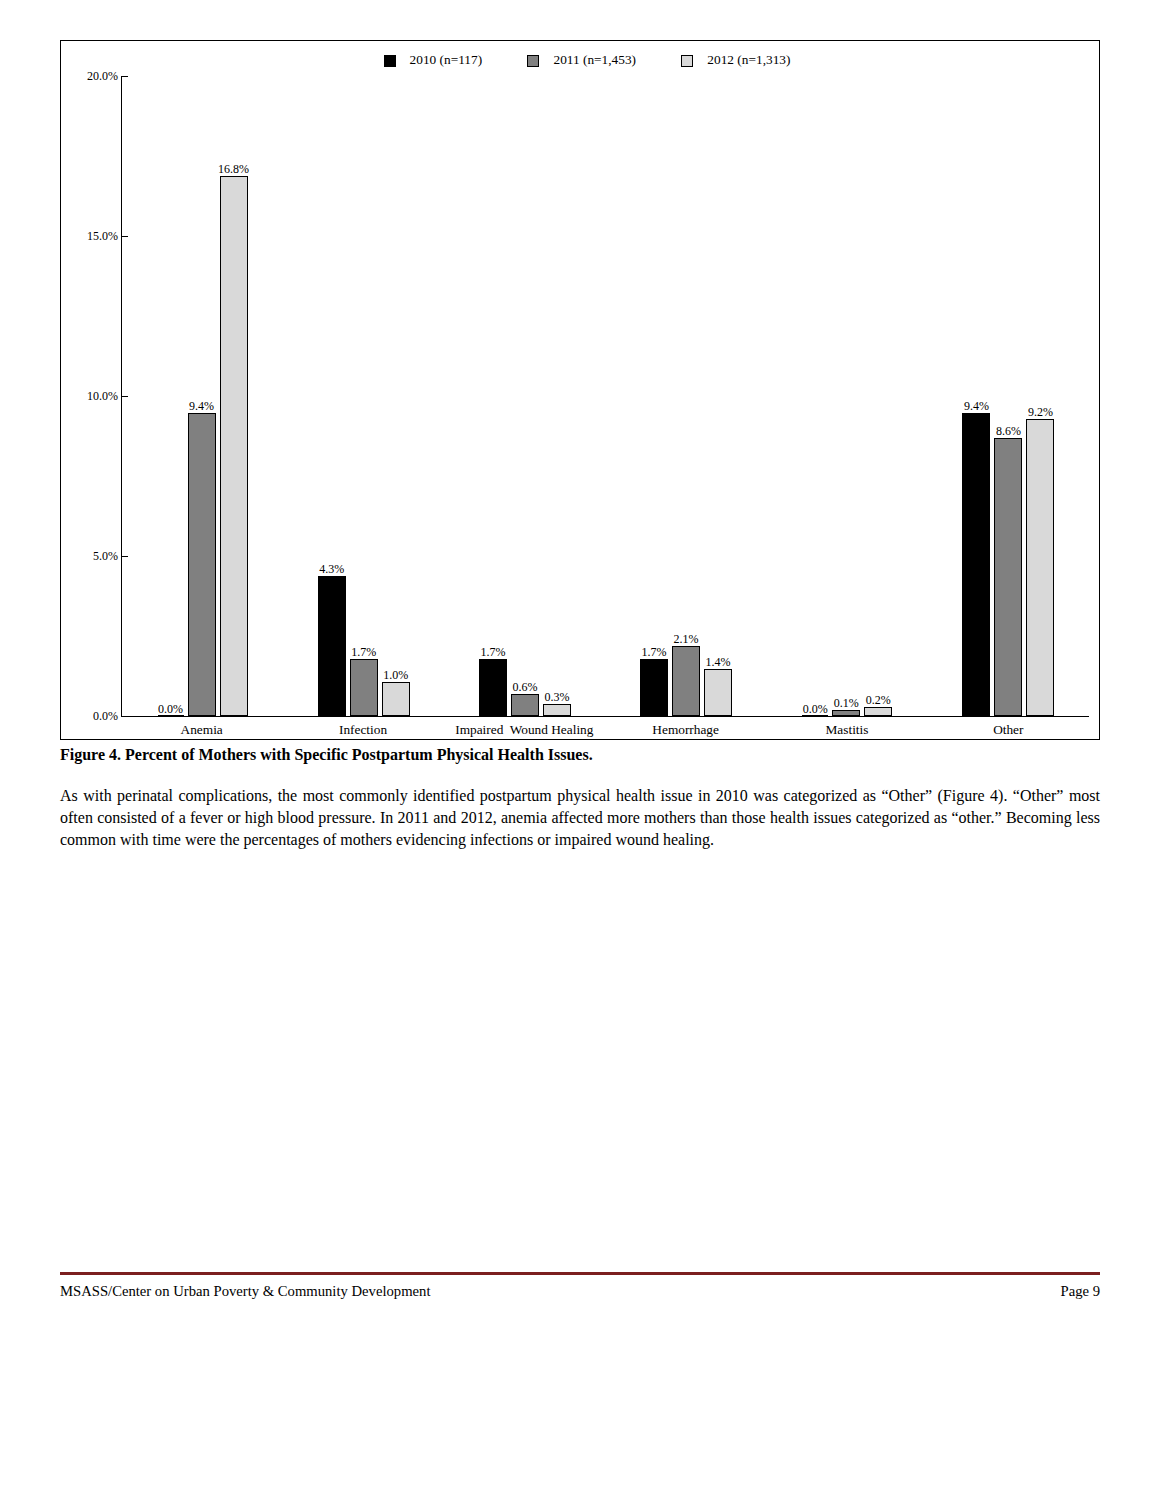2010 (n=117) 2011 (n=1,453) 2012 (n=1,313)
20.0%
15.0%
10.0%
5.0%
0.0%
0.0%
9.4%
16.8%
4.3%
1.7%
1.0%
1.7%
0.6%
0.3%
1.7%
2.1%
1.4%
0.0%
0.1%
0.2%
9.4%
8.6%
9.2%
Anemia
Infection
Impaired Wound Healing
Hemorrhage
Mastitis
Other
Figure 4. Percent of Mothers with Specific Postpartum Physical Health Issues.
As with perinatal complications, the most commonly identified postpartum physical health issue in 2010 was categorized as “Other” (Figure 4). “Other” most often consisted of a fever or high blood pressure. In 2011 and 2012, anemia affected more mothers than those health issues categorized as “other.” Becoming less common with time were the percentages of mothers evidencing infections or impaired wound healing.
MSASS/Center on Urban Poverty & Community Development Page 9